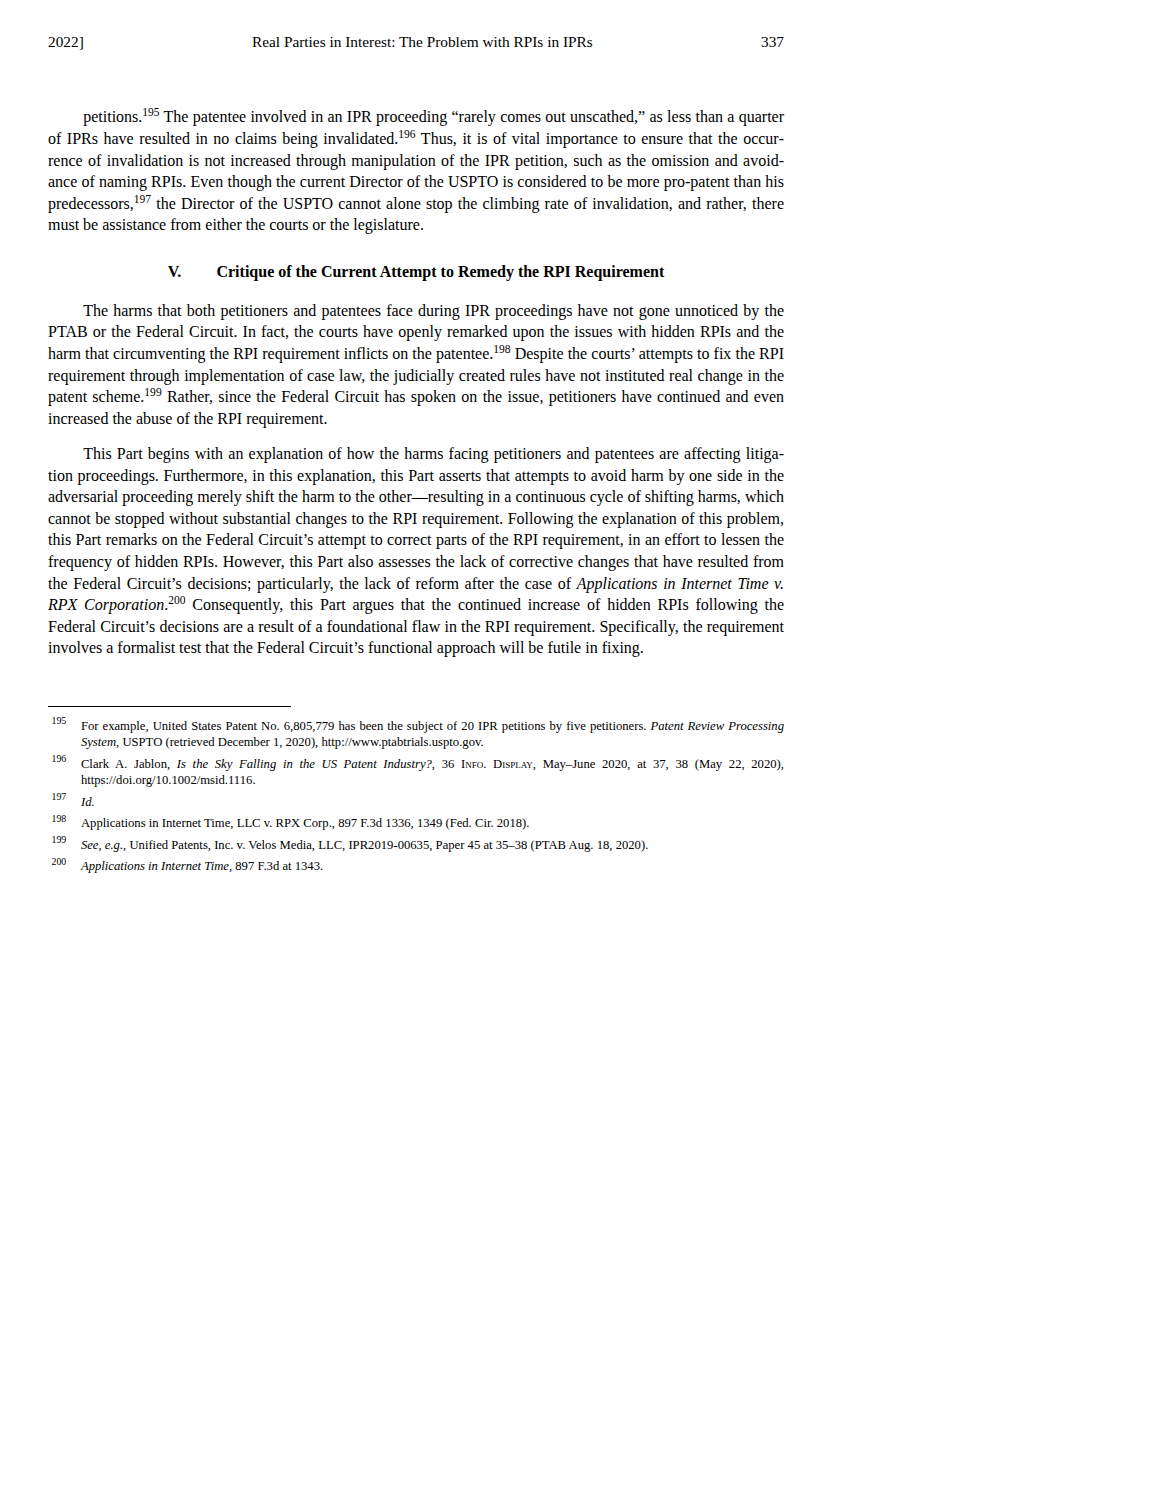2022] Real Parties in Interest: The Problem with RPIs in IPRs 337
petitions.195 The patentee involved in an IPR proceeding “rarely comes out unscathed,” as less than a quarter of IPRs have resulted in no claims being invalidated.196 Thus, it is of vital importance to ensure that the occurrence of invalidation is not increased through manipulation of the IPR petition, such as the omission and avoidance of naming RPIs. Even though the current Director of the USPTO is considered to be more pro-patent than his predecessors,197 the Director of the USPTO cannot alone stop the climbing rate of invalidation, and rather, there must be assistance from either the courts or the legislature.
V. Critique of the Current Attempt to Remedy the RPI Requirement
The harms that both petitioners and patentees face during IPR proceedings have not gone unnoticed by the PTAB or the Federal Circuit. In fact, the courts have openly remarked upon the issues with hidden RPIs and the harm that circumventing the RPI requirement inflicts on the patentee.198 Despite the courts’ attempts to fix the RPI requirement through implementation of case law, the judicially created rules have not instituted real change in the patent scheme.199 Rather, since the Federal Circuit has spoken on the issue, petitioners have continued and even increased the abuse of the RPI requirement.
This Part begins with an explanation of how the harms facing petitioners and patentees are affecting litigation proceedings. Furthermore, in this explanation, this Part asserts that attempts to avoid harm by one side in the adversarial proceeding merely shift the harm to the other—resulting in a continuous cycle of shifting harms, which cannot be stopped without substantial changes to the RPI requirement. Following the explanation of this problem, this Part remarks on the Federal Circuit’s attempt to correct parts of the RPI requirement, in an effort to lessen the frequency of hidden RPIs. However, this Part also assesses the lack of corrective changes that have resulted from the Federal Circuit’s decisions; particularly, the lack of reform after the case of Applications in Internet Time v. RPX Corporation.200 Consequently, this Part argues that the continued increase of hidden RPIs following the Federal Circuit’s decisions are a result of a foundational flaw in the RPI requirement. Specifically, the requirement involves a formalist test that the Federal Circuit’s functional approach will be futile in fixing.
For example, United States Patent No. 6,805,779 has been the subject of 20 IPR petitions by five petitioners. Patent Review Processing System, USPTO (retrieved December 1, 2020), http://www.ptabtrials.uspto.gov.
Clark A. Jablon, Is the Sky Falling in the US Patent Industry?, 36 Info. Display, May–June 2020, at 37, 38 (May 22, 2020), https://doi.org/10.1002/msid.1116.
Id.
Applications in Internet Time, LLC v. RPX Corp., 897 F.3d 1336, 1349 (Fed. Cir. 2018).
See, e.g., Unified Patents, Inc. v. Velos Media, LLC, IPR2019-00635, Paper 45 at 35–38 (PTAB Aug. 18, 2020).
Applications in Internet Time, 897 F.3d at 1343.